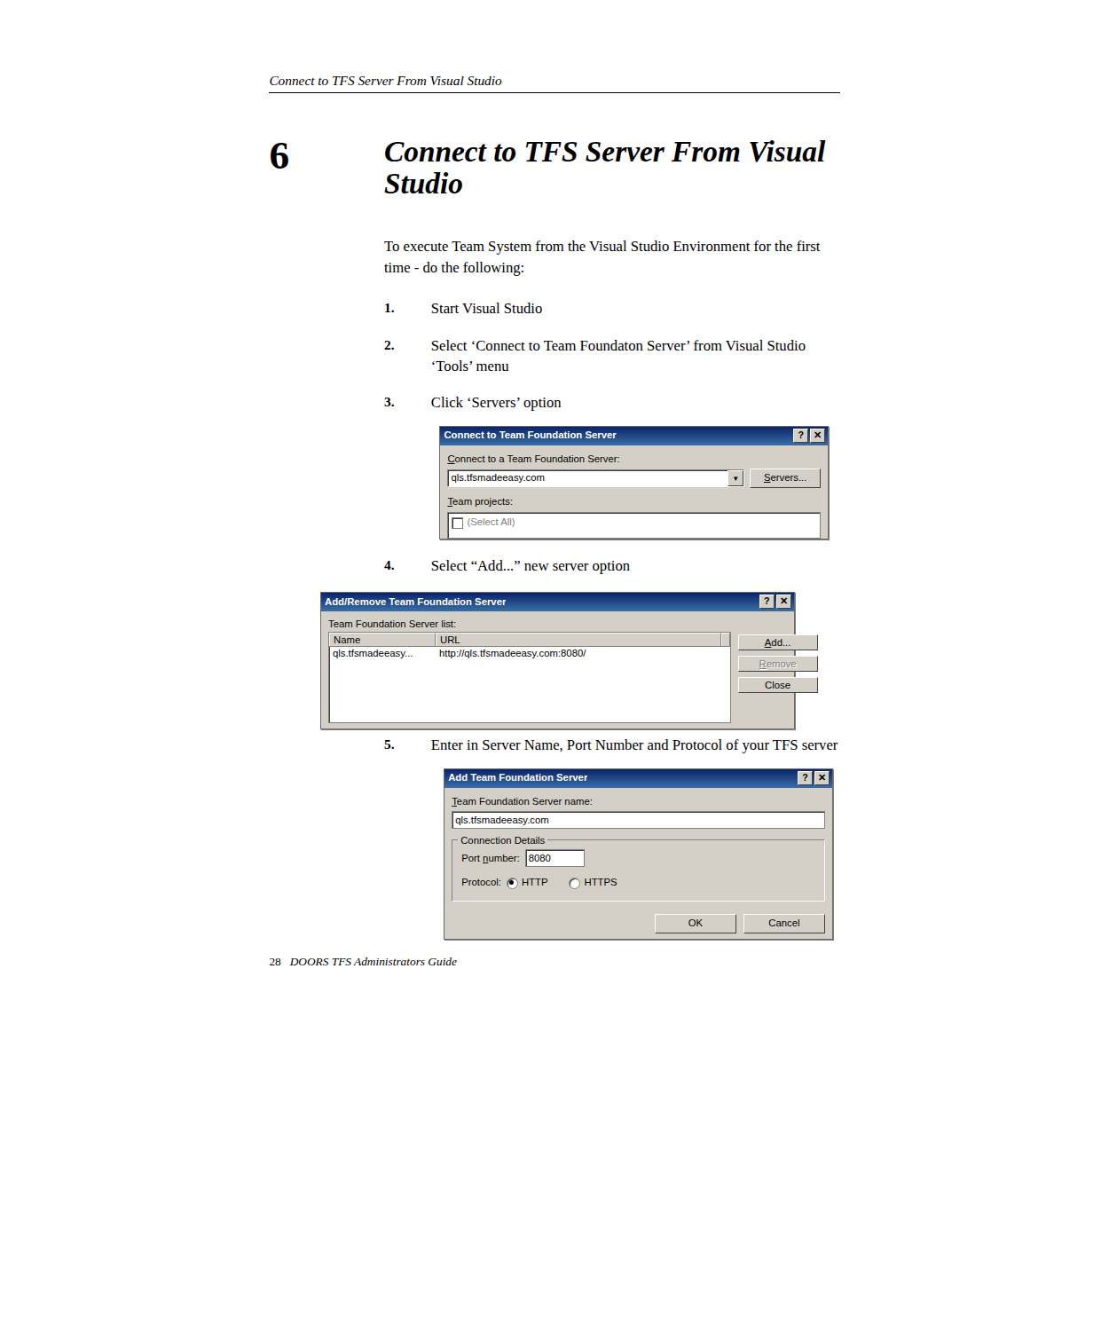Connect to TFS Server From Visual Studio
6
Connect to TFS Server From Visual Studio
To execute Team System from the Visual Studio Environment for the first time - do the following:
Start Visual Studio
Select ‘Connect to Team Foundaton Server’ from Visual Studio ‘Tools’ menu
Click ‘Servers’ option
Connect to Team Foundation Server ? ✕
Connect to a Team Foundation Server:
qls.tfsmadeeasy.com ▼
Servers...
Team projects:
(Select All)
Select “Add...” new server option
Add/Remove Team Foundation Server ? ✕
Team Foundation Server list:
Name
URL
qls.tfsmadeeasy...
http://qls.tfsmadeeasy.com:8080/
Add...
Remove
Close
Enter in Server Name, Port Number and Protocol of your TFS server
Add Team Foundation Server ? ✕
Team Foundation Server name:
qls.tfsmadeeasy.com
Connection Details
Port number: 8080
Protocol: HTTP HTTPS
OK
Cancel
28 DOORS TFS Administrators Guide